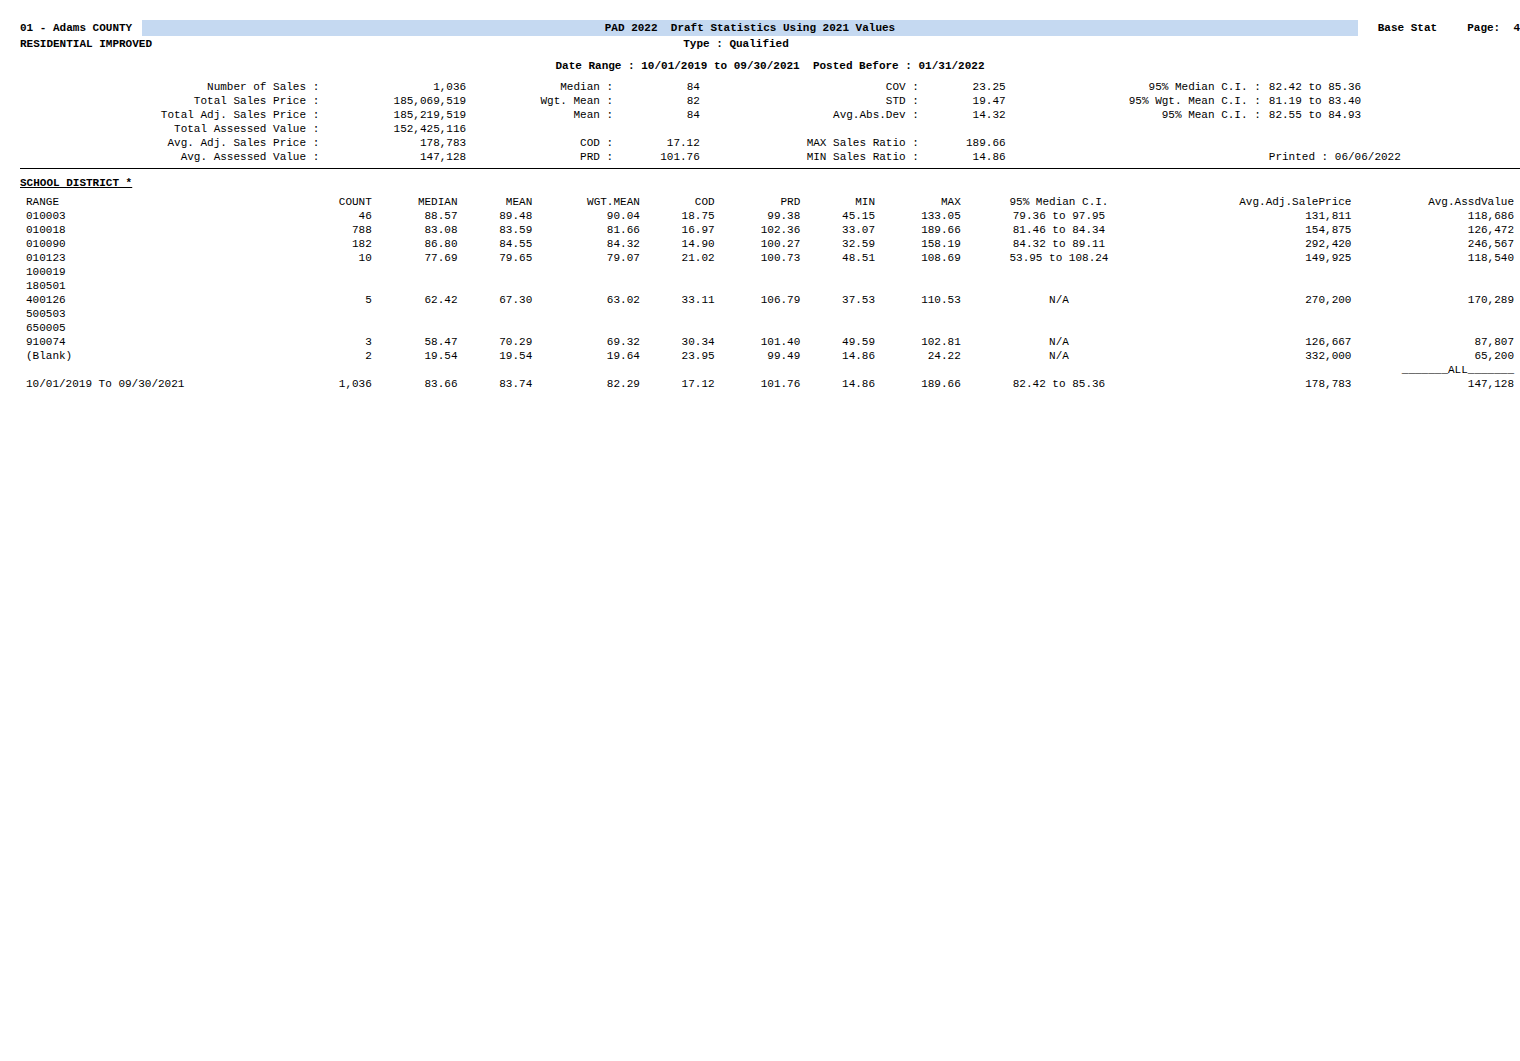01 - Adams COUNTY
PAD 2022 Draft Statistics Using 2021 Values
Base Stat
Page: 4
RESIDENTIAL IMPROVED
Type : Qualified
Date Range : 10/01/2019 to 09/30/2021 Posted Before : 01/31/2022
| Number of Sales : | 1,036 | Median : | 84 | COV : | 23.25 | 95% Median C.I. : | 82.42 to 85.36 |
| Total Sales Price : | 185,069,519 | Wgt. Mean : | 82 | STD : | 19.47 | 95% Wgt. Mean C.I. : | 81.19 to 83.40 |
| Total Adj. Sales Price : | 185,219,519 | Mean : | 84 | Avg.Abs.Dev : | 14.32 | 95% Mean C.I. : | 82.55 to 84.93 |
| Total Assessed Value : | 152,425,116 | | | | | | |
| Avg. Adj. Sales Price : | 178,783 | COD : | 17.12 | MAX Sales Ratio : | 189.66 | | |
| Avg. Assessed Value : | 147,128 | PRD : | 101.76 | MIN Sales Ratio : | 14.86 | | Printed : 06/06/2022 |
SCHOOL DISTRICT *
| RANGE | COUNT | MEDIAN | MEAN | WGT.MEAN | COD | PRD | MIN | MAX | 95% Median C.I. | Avg.Adj.SalePrice | Avg.AssdValue |
| --- | --- | --- | --- | --- | --- | --- | --- | --- | --- | --- | --- |
| 010003 | 46 | 88.57 | 89.48 | 90.04 | 18.75 | 99.38 | 45.15 | 133.05 | 79.36 to 97.95 | 131,811 | 118,686 |
| 010018 | 788 | 83.08 | 83.59 | 81.66 | 16.97 | 102.36 | 33.07 | 189.66 | 81.46 to 84.34 | 154,875 | 126,472 |
| 010090 | 182 | 86.80 | 84.55 | 84.32 | 14.90 | 100.27 | 32.59 | 158.19 | 84.32 to 89.11 | 292,420 | 246,567 |
| 010123 | 10 | 77.69 | 79.65 | 79.07 | 21.02 | 100.73 | 48.51 | 108.69 | 53.95 to 108.24 | 149,925 | 118,540 |
| 100019 | | | | | | | | | | | |
| 180501 | | | | | | | | | | | |
| 400126 | 5 | 62.42 | 67.30 | 63.02 | 33.11 | 106.79 | 37.53 | 110.53 | N/A | 270,200 | 170,289 |
| 500503 | | | | | | | | | | | |
| 650005 | | | | | | | | | | | |
| 910074 | 3 | 58.47 | 70.29 | 69.32 | 30.34 | 101.40 | 49.59 | 102.81 | N/A | 126,667 | 87,807 |
| (Blank) | 2 | 19.54 | 19.54 | 19.64 | 23.95 | 99.49 | 14.86 | 24.22 | N/A | 332,000 | 65,200 |
| _______ALL_______ |
| 10/01/2019 To 09/30/2021 | 1,036 | 83.66 | 83.74 | 82.29 | 17.12 | 101.76 | 14.86 | 189.66 | 82.42 to 85.36 | 178,783 | 147,128 |